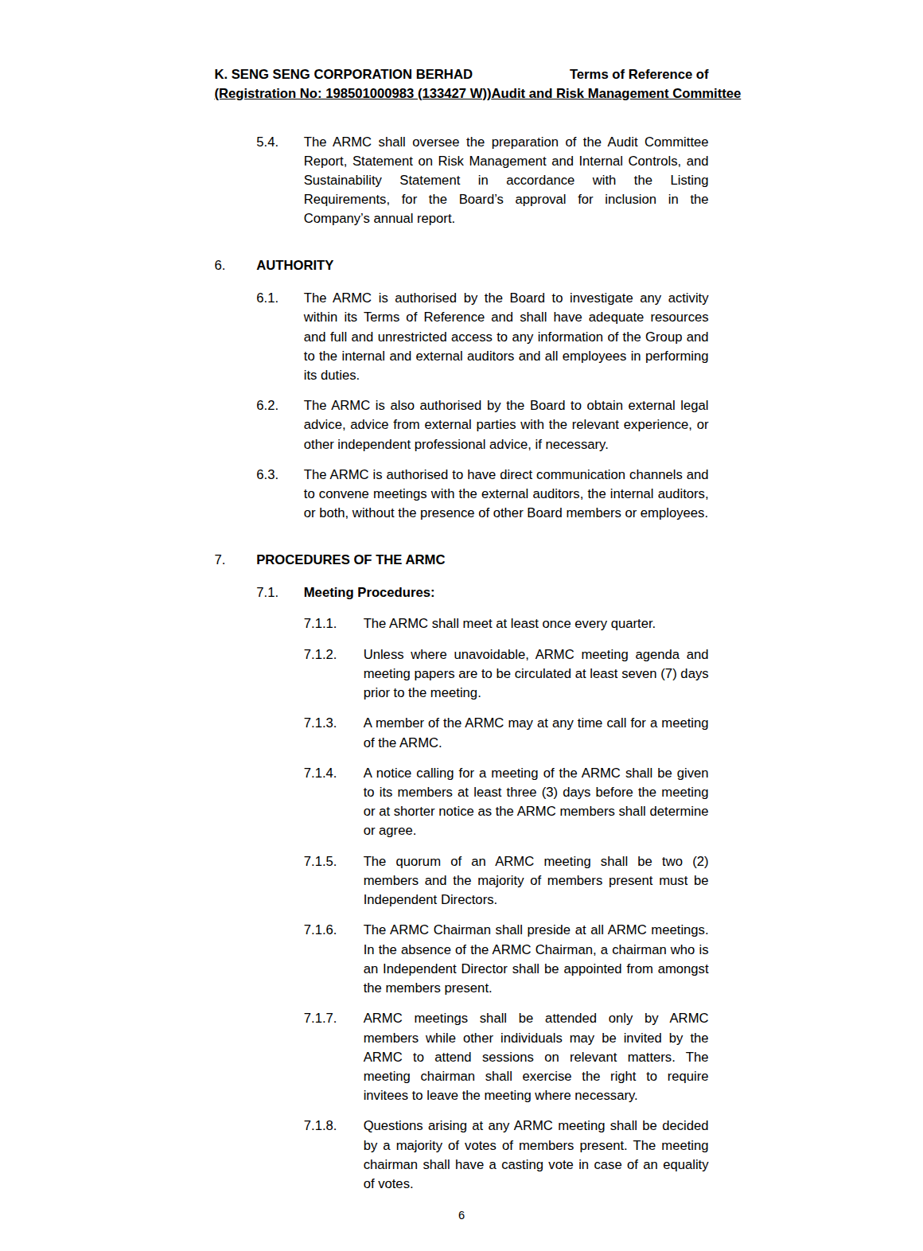K. SENG SENG CORPORATION BERHAD
Terms of Reference of
(Registration No: 198501000983 (133427 W))
Audit and Risk Management Committee
5.4.
The ARMC shall oversee the preparation of the Audit Committee Report, Statement on Risk Management and Internal Controls, and Sustainability Statement in accordance with the Listing Requirements, for the Board’s approval for inclusion in the Company’s annual report.
6.
AUTHORITY
6.1.
The ARMC is authorised by the Board to investigate any activity within its Terms of Reference and shall have adequate resources and full and unrestricted access to any information of the Group and to the internal and external auditors and all employees in performing its duties.
6.2.
The ARMC is also authorised by the Board to obtain external legal advice, advice from external parties with the relevant experience, or other independent professional advice, if necessary.
6.3.
The ARMC is authorised to have direct communication channels and to convene meetings with the external auditors, the internal auditors, or both, without the presence of other Board members or employees.
7.
PROCEDURES OF THE ARMC
7.1.
Meeting Procedures:
7.1.1.
The ARMC shall meet at least once every quarter.
7.1.2.
Unless where unavoidable, ARMC meeting agenda and meeting papers are to be circulated at least seven (7) days prior to the meeting.
7.1.3.
A member of the ARMC may at any time call for a meeting of the ARMC.
7.1.4.
A notice calling for a meeting of the ARMC shall be given to its members at least three (3) days before the meeting or at shorter notice as the ARMC members shall determine or agree.
7.1.5.
The quorum of an ARMC meeting shall be two (2) members and the majority of members present must be Independent Directors.
7.1.6.
The ARMC Chairman shall preside at all ARMC meetings. In the absence of the ARMC Chairman, a chairman who is an Independent Director shall be appointed from amongst the members present.
7.1.7.
ARMC meetings shall be attended only by ARMC members while other individuals may be invited by the ARMC to attend sessions on relevant matters. The meeting chairman shall exercise the right to require invitees to leave the meeting where necessary.
7.1.8.
Questions arising at any ARMC meeting shall be decided by a majority of votes of members present. The meeting chairman shall have a casting vote in case of an equality of votes.
6